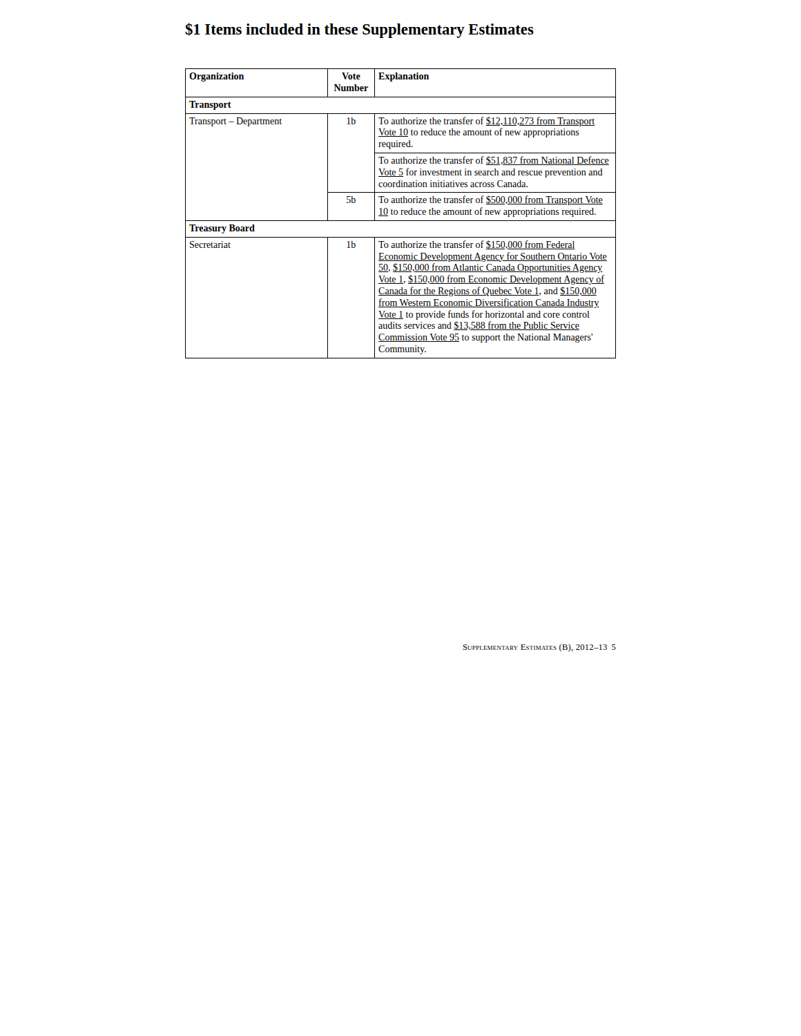$1 Items included in these Supplementary Estimates
| Organization | Vote Number | Explanation |
| --- | --- | --- |
| Transport |
| Transport – Department | 1b | To authorize the transfer of $12,110,273 from Transport Vote 10 to reduce the amount of new appropriations required. |
| | To authorize the transfer of $51,837 from National Defence Vote 5 for investment in search and rescue prevention and coordination initiatives across Canada. |
| 5b | To authorize the transfer of $500,000 from Transport Vote 10 to reduce the amount of new appropriations required. |
| Treasury Board |
| Secretariat | 1b | To authorize the transfer of $150,000 from Federal Economic Development Agency for Southern Ontario Vote 50 , $150,000 from Atlantic Canada Opportunities Agency Vote 1 , $150,000 from Economic Development Agency of Canada for the Regions of Quebec Vote 1 , and $150,000 from Western Economic Diversification Canada Industry Vote 1 to provide funds for horizontal and core control audits services and $13,588 from the Public Service Commission Vote 95 to support the National Managers' Community. |
Supplementary Estimates (B), 2012–135